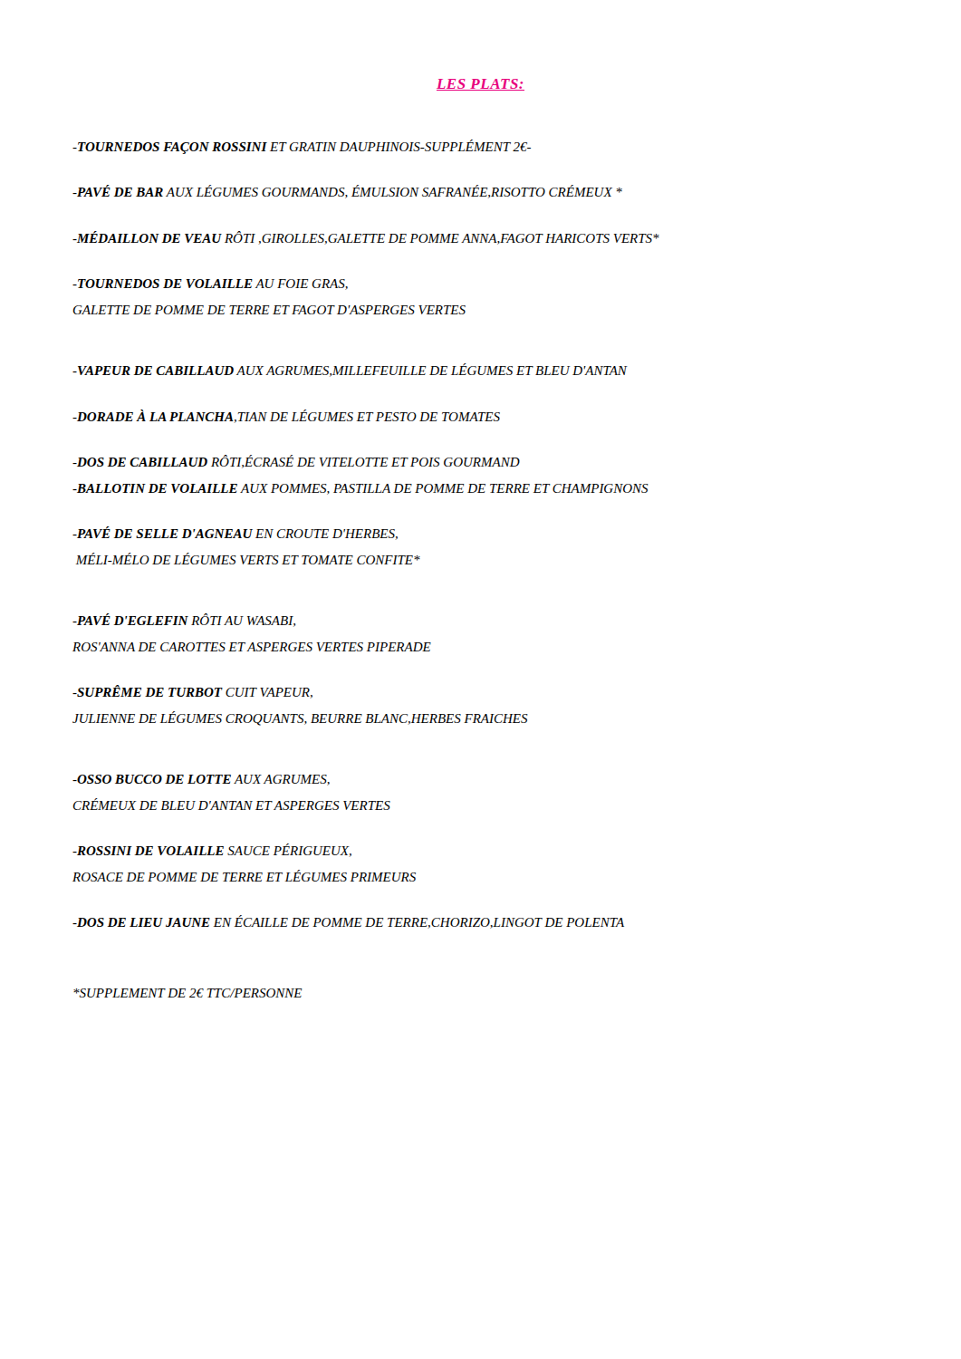LES PLATS:
-TOURNEDOS FAÇON ROSSINI ET GRATIN DAUPHINOIS-SUPPLÉMENT 2€-
-PAVÉ DE BAR AUX LÉGUMES GOURMANDS, ÉMULSION SAFRANÉE,RISOTTO CRÉMEUX *
-MÉDAILLON DE VEAU RÔTI ,GIROLLES,GALETTE DE POMME ANNA,FAGOT HARICOTS VERTS*
-TOURNEDOS DE VOLAILLE AU FOIE GRAS,
GALETTE DE POMME DE TERRE ET FAGOT D'ASPERGES VERTES
-VAPEUR DE CABILLAUD AUX AGRUMES,MILLEFEUILLE DE LÉGUMES ET BLEU D'ANTAN
-DORADE À LA PLANCHA,TIAN DE LÉGUMES ET PESTO DE TOMATES
-DOS DE CABILLAUD RÔTI,ÉCRASÉ DE VITELOTTE ET POIS GOURMAND
-BALLOTIN DE VOLAILLE AUX POMMES, PASTILLA DE POMME DE TERRE ET CHAMPIGNONS
-PAVÉ DE SELLE D'AGNEAU EN CROUTE D'HERBES,
MÉLI-MÉLO DE LÉGUMES VERTS ET TOMATE CONFITE*
-PAVÉ D'EGLEFIN RÔTI AU WASABI,
ROS'ANNA DE CAROTTES ET ASPERGES VERTES PIPERADE
-SUPRÊME DE TURBOT CUIT VAPEUR,
JULIENNE DE LÉGUMES CROQUANTS, BEURRE BLANC,HERBES FRAICHES
-OSSO BUCCO DE LOTTE AUX AGRUMES,
CRÉMEUX DE BLEU D'ANTAN ET ASPERGES VERTES
-ROSSINI DE VOLAILLE SAUCE PÉRIGUEUX,
ROSACE DE POMME DE TERRE ET LÉGUMES PRIMEURS
-DOS DE LIEU JAUNE EN ÉCAILLE DE POMME DE TERRE,CHORIZO,LINGOT DE POLENTA
*SUPPLEMENT DE 2€ TTC/PERSONNE